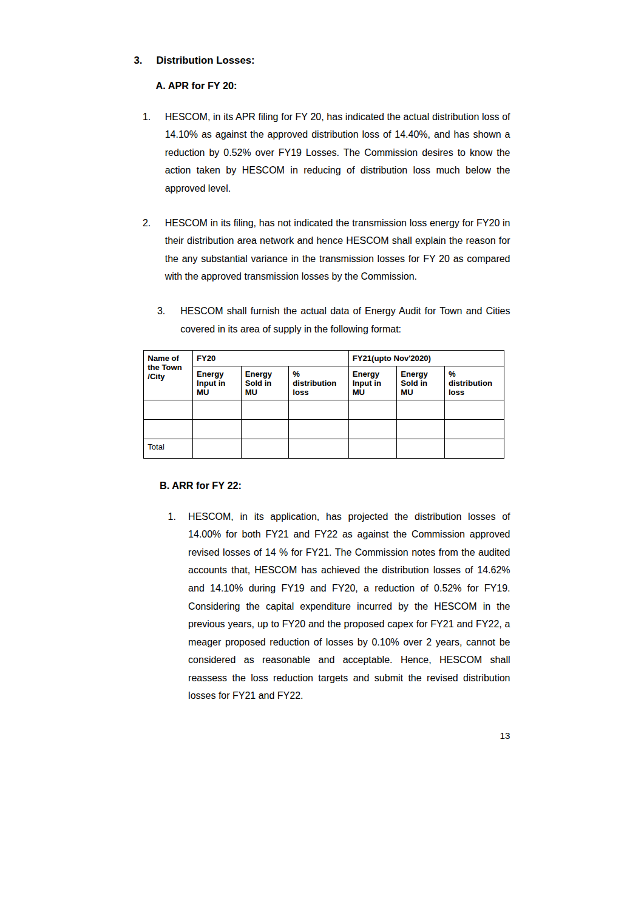3.
Distribution Losses:
A. APR for FY 20:
HESCOM, in its APR filing for FY 20, has indicated the actual distribution loss of 14.10% as against the approved distribution loss of 14.40%, and has shown a reduction by 0.52% over FY19 Losses. The Commission desires to know the action taken by HESCOM in reducing of distribution loss much below the approved level.
HESCOM in its filing, has not indicated the transmission loss energy for FY20 in their distribution area network and hence HESCOM shall explain the reason for the any substantial variance in the transmission losses for FY 20 as compared with the approved transmission losses by the Commission.
HESCOM shall furnish the actual data of Energy Audit for Town and Cities covered in its area of supply in the following format:
| Name of the Town /City | FY20 | FY21(upto Nov'2020) |
| --- | --- | --- |
| Energy Input in MU | Energy Sold in MU | % distribution loss | Energy Input in MU | Energy Sold in MU | % distribution loss |
| Total | | | | | | |
B. ARR for FY 22:
HESCOM, in its application, has projected the distribution losses of 14.00% for both FY21 and FY22 as against the Commission approved revised losses of 14 % for FY21. The Commission notes from the audited accounts that, HESCOM has achieved the distribution losses of 14.62% and 14.10% during FY19 and FY20, a reduction of 0.52% for FY19. Considering the capital expenditure incurred by the HESCOM in the previous years, up to FY20 and the proposed capex for FY21 and FY22, a meager proposed reduction of losses by 0.10% over 2 years, cannot be considered as reasonable and acceptable. Hence, HESCOM shall reassess the loss reduction targets and submit the revised distribution losses for FY21 and FY22.
13